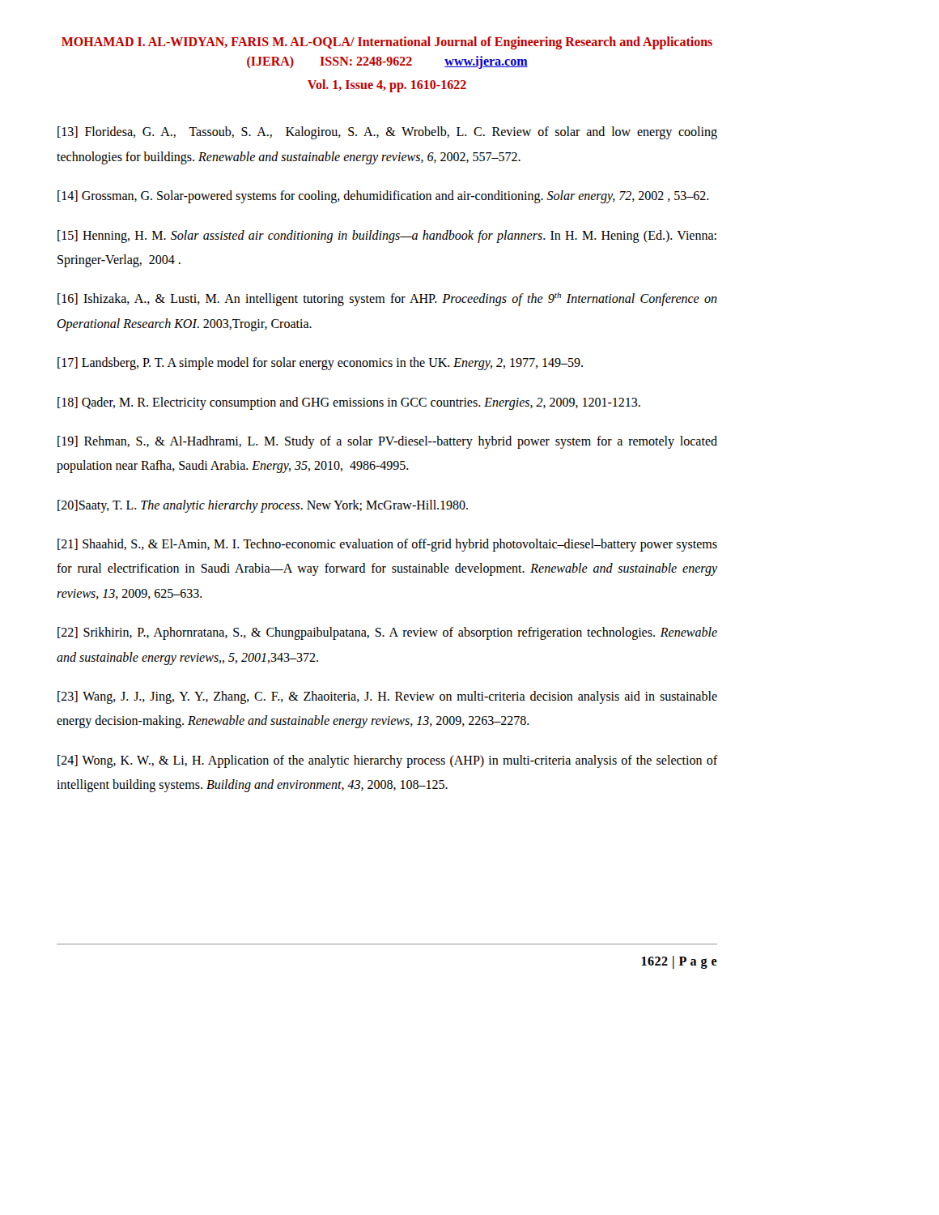MOHAMAD I. AL-WIDYAN, FARIS M. AL-OQLA/ International Journal of Engineering Research and Applications (IJERA) ISSN: 2248-9622 www.ijera.com
Vol. 1, Issue 4, pp. 1610-1622
[13] Floridesa, G. A., Tassoub, S. A., Kalogirou, S. A., & Wrobelb, L. C. Review of solar and low energy cooling technologies for buildings. Renewable and sustainable energy reviews, 6, 2002, 557–572.
[14] Grossman, G. Solar-powered systems for cooling, dehumidification and air-conditioning. Solar energy, 72, 2002 , 53–62.
[15] Henning, H. M. Solar assisted air conditioning in buildings—a handbook for planners. In H. M. Hening (Ed.). Vienna: Springer-Verlag, 2004 .
[16] Ishizaka, A., & Lusti, M. An intelligent tutoring system for AHP. Proceedings of the 9th International Conference on Operational Research KOI. 2003,Trogir, Croatia.
[17] Landsberg, P. T. A simple model for solar energy economics in the UK. Energy, 2, 1977, 149–59.
[18] Qader, M. R. Electricity consumption and GHG emissions in GCC countries. Energies, 2, 2009, 1201-1213.
[19] Rehman, S., & Al-Hadhrami, L. M. Study of a solar PV-diesel--battery hybrid power system for a remotely located population near Rafha, Saudi Arabia. Energy, 35, 2010, 4986-4995.
[20]Saaty, T. L. The analytic hierarchy process. New York; McGraw-Hill.1980.
[21] Shaahid, S., & El-Amin, M. I. Techno-economic evaluation of off-grid hybrid photovoltaic–diesel–battery power systems for rural electrification in Saudi Arabia—A way forward for sustainable development. Renewable and sustainable energy reviews, 13, 2009, 625–633.
[22] Srikhirin, P., Aphornratana, S., & Chungpaibulpatana, S. A review of absorption refrigeration technologies. Renewable and sustainable energy reviews,, 5, 2001,343–372.
[23] Wang, J. J., Jing, Y. Y., Zhang, C. F., & Zhaoiteria, J. H. Review on multi-criteria decision analysis aid in sustainable energy decision-making. Renewable and sustainable energy reviews, 13, 2009, 2263–2278.
[24] Wong, K. W., & Li, H. Application of the analytic hierarchy process (AHP) in multi-criteria analysis of the selection of intelligent building systems. Building and environment, 43, 2008, 108–125.
1622 | P a g e